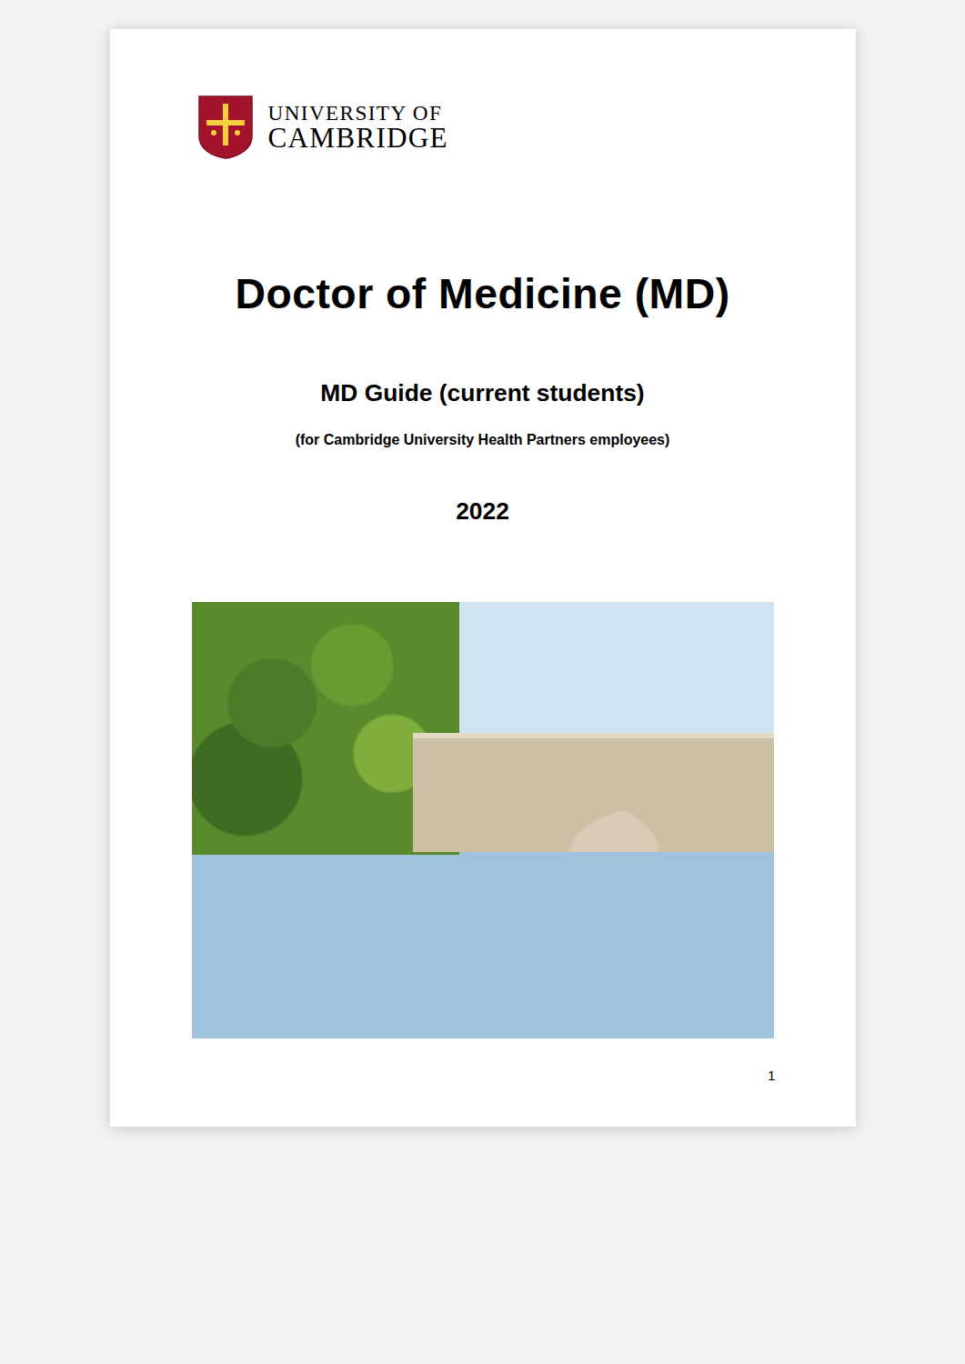UNIVERSITY OF CAMBRIDGE
Doctor of Medicine (MD)
MD Guide (current students)
(for Cambridge University Health Partners employees)
2022
1